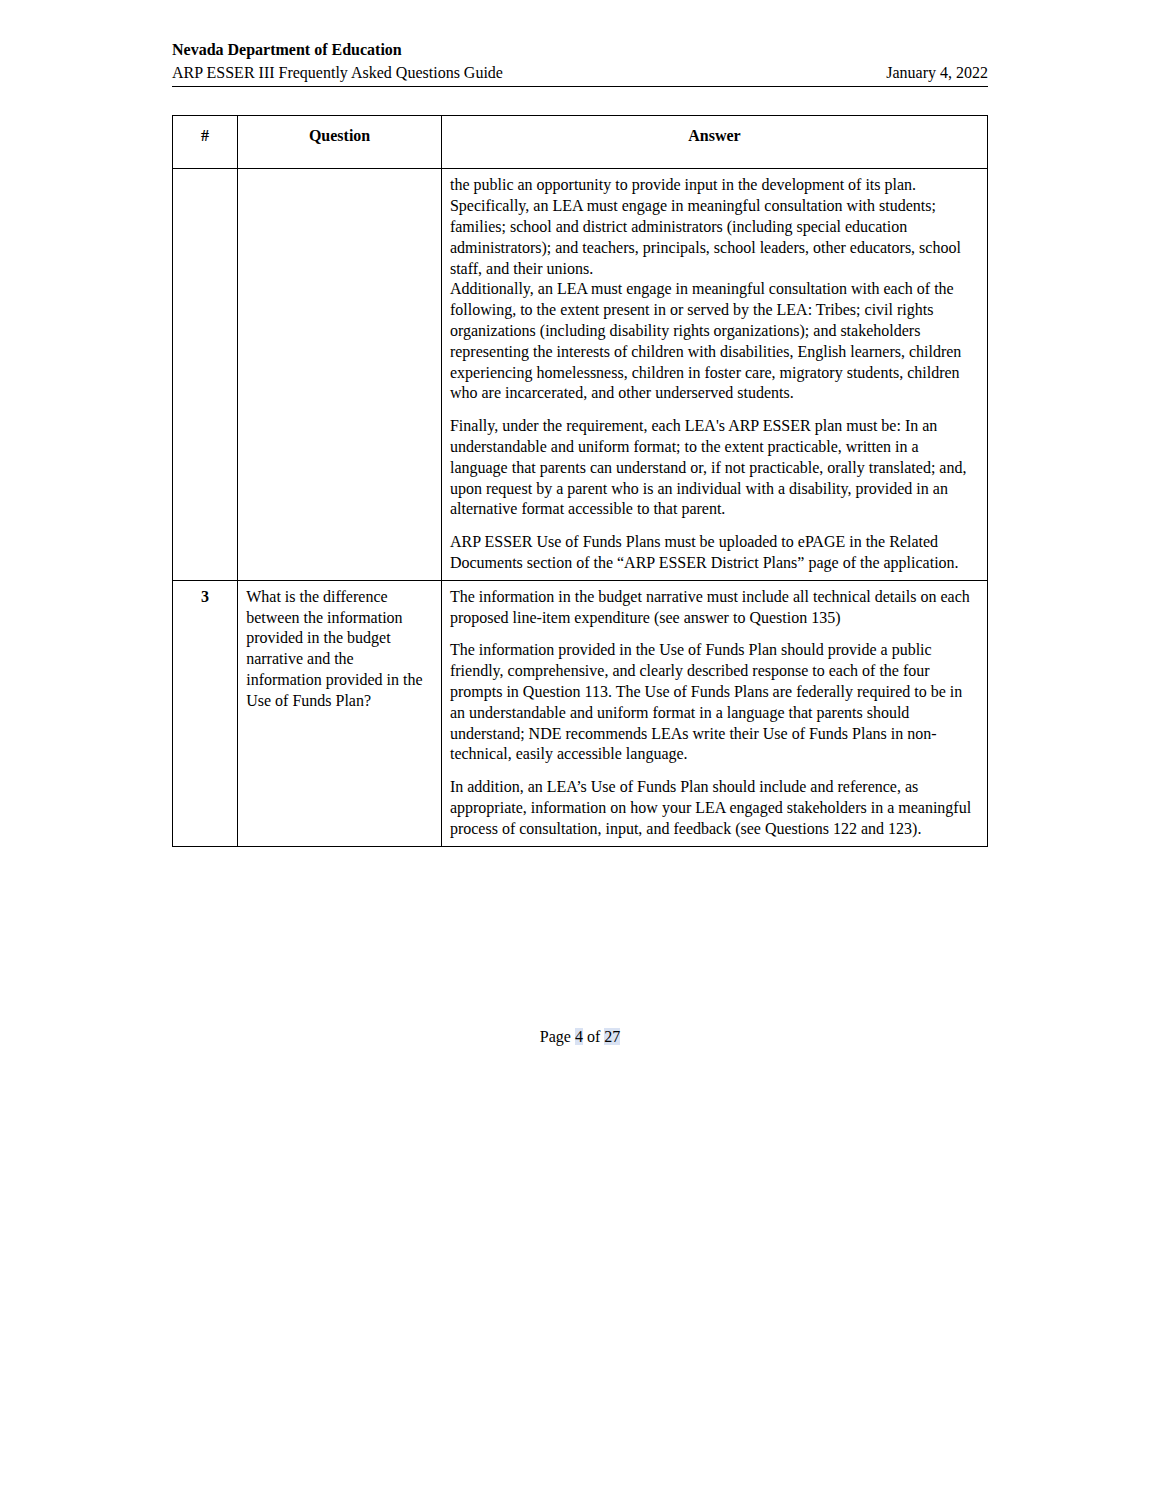Nevada Department of Education
ARP ESSER III Frequently Asked Questions Guide
January 4, 2022
| # | Question | Answer |
| --- | --- | --- |
| | | the public an opportunity to provide input in the development of its plan. Specifically, an LEA must engage in meaningful consultation with students; families; school and district administrators (including special education administrators); and teachers, principals, school leaders, other educators, school staff, and their unions. Additionally, an LEA must engage in meaningful consultation with each of the following, to the extent present in or served by the LEA: Tribes; civil rights organizations (including disability rights organizations); and stakeholders representing the interests of children with disabilities, English learners, children experiencing homelessness, children in foster care, migratory students, children who are incarcerated, and other underserved students. Finally, under the requirement, each LEA's ARP ESSER plan must be: In an understandable and uniform format; to the extent practicable, written in a language that parents can understand or, if not practicable, orally translated; and, upon request by a parent who is an individual with a disability, provided in an alternative format accessible to that parent. ARP ESSER Use of Funds Plans must be uploaded to ePAGE in the Related Documents section of the “ARP ESSER District Plans” page of the application. |
| 3 | What is the difference between the information provided in the budget narrative and the information provided in the Use of Funds Plan? | The information in the budget narrative must include all technical details on each proposed line-item expenditure (see answer to Question 135) The information provided in the Use of Funds Plan should provide a public friendly, comprehensive, and clearly described response to each of the four prompts in Question 113. The Use of Funds Plans are federally required to be in an understandable and uniform format in a language that parents should understand; NDE recommends LEAs write their Use of Funds Plans in non-technical, easily accessible language. In addition, an LEA’s Use of Funds Plan should include and reference, as appropriate, information on how your LEA engaged stakeholders in a meaningful process of consultation, input, and feedback (see Questions 122 and 123). |
Page 4 of 27